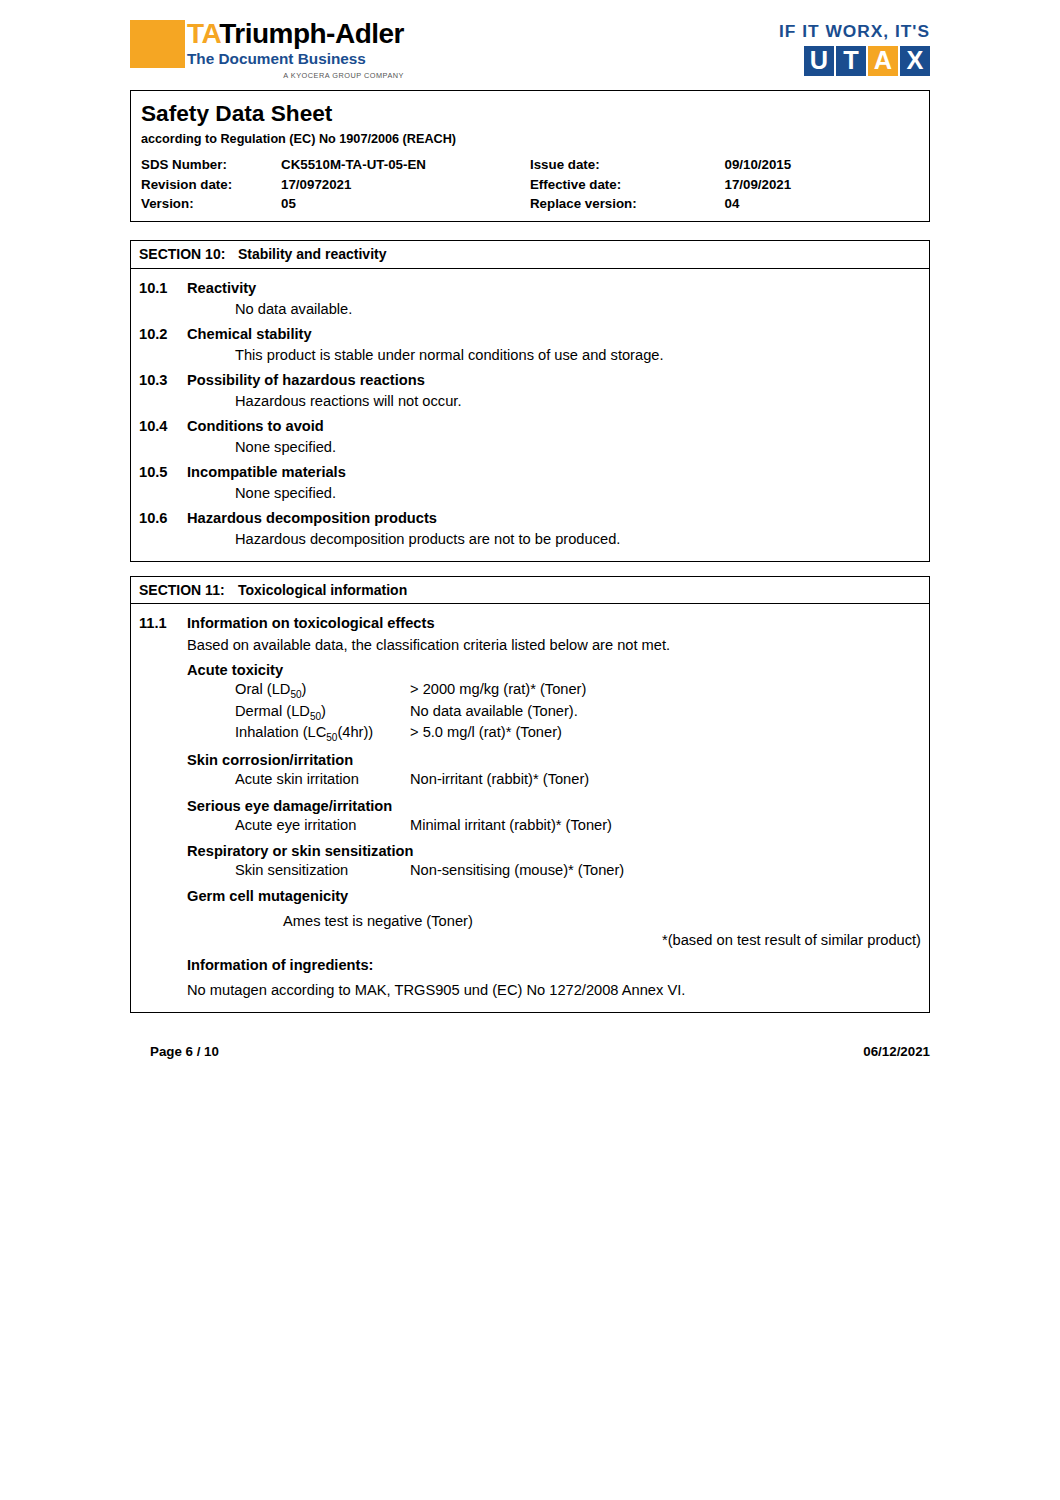TATriumph-Adler
The Document Business
A KYOCERA GROUP COMPANY
IF IT WORX, IT'S
U
T
A
X
Safety Data Sheet
according to Regulation (EC) No 1907/2006 (REACH)
| SDS Number: | CK5510M-TA-UT-05-EN | Issue date: | 09/10/2015 |
| Revision date: | 17/0972021 | Effective date: | 17/09/2021 |
| Version: | 05 | Replace version: | 04 |
SECTION 10: Stability and reactivity
10.1 Reactivity
No data available.
10.2 Chemical stability
This product is stable under normal conditions of use and storage.
10.3 Possibility of hazardous reactions
Hazardous reactions will not occur.
10.4 Conditions to avoid
None specified.
10.5 Incompatible materials
None specified.
10.6 Hazardous decomposition products
Hazardous decomposition products are not to be produced.
SECTION 11: Toxicological information
11.1 Information on toxicological effects
Based on available data, the classification criteria listed below are not met.
Acute toxicity
Oral (LD50) > 2000 mg/kg (rat)* (Toner)
Dermal (LD50) No data available (Toner).
Inhalation (LC50(4hr)) > 5.0 mg/l (rat)* (Toner)
Skin corrosion/irritation
Acute skin irritation Non-irritant (rabbit)* (Toner)
Serious eye damage/irritation
Acute eye irritation Minimal irritant (rabbit)* (Toner)
Respiratory or skin sensitization
Skin sensitization Non-sensitising (mouse)* (Toner)
Germ cell mutagenicity
Ames test is negative (Toner)
*(based on test result of similar product)
Information of ingredients:
No mutagen according to MAK, TRGS905 und (EC) No 1272/2008 Annex VI.
Page 6 / 10 06/12/2021